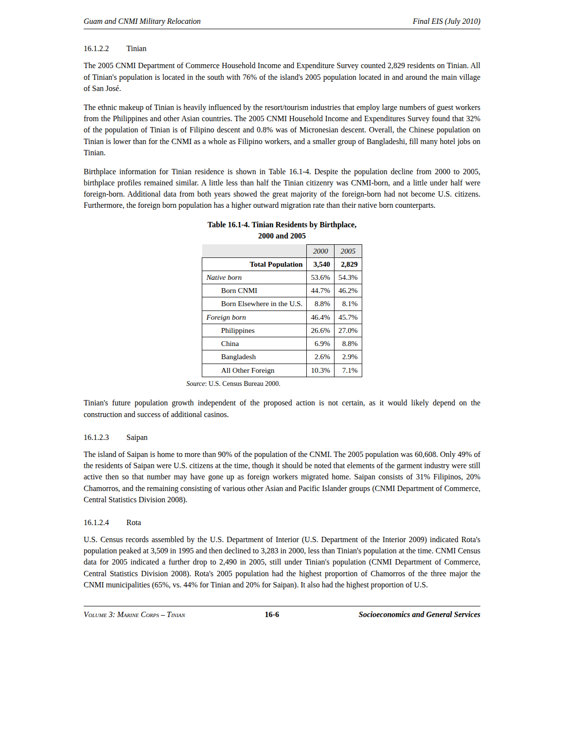Guam and CNMI Military Relocation Final EIS (July 2010)
16.1.2.2 Tinian
The 2005 CNMI Department of Commerce Household Income and Expenditure Survey counted 2,829 residents on Tinian. All of Tinian's population is located in the south with 76% of the island's 2005 population located in and around the main village of San José.
The ethnic makeup of Tinian is heavily influenced by the resort/tourism industries that employ large numbers of guest workers from the Philippines and other Asian countries. The 2005 CNMI Household Income and Expenditures Survey found that 32% of the population of Tinian is of Filipino descent and 0.8% was of Micronesian descent. Overall, the Chinese population on Tinian is lower than for the CNMI as a whole as Filipino workers, and a smaller group of Bangladeshi, fill many hotel jobs on Tinian.
Birthplace information for Tinian residence is shown in Table 16.1-4. Despite the population decline from 2000 to 2005, birthplace profiles remained similar. A little less than half the Tinian citizenry was CNMI-born, and a little under half were foreign-born. Additional data from both years showed the great majority of the foreign-born had not become U.S. citizens. Furthermore, the foreign born population has a higher outward migration rate than their native born counterparts.
Table 16.1-4. Tinian Residents by Birthplace, 2000 and 2005
| | 2000 | 2005 |
| --- | --- | --- |
| Total Population | 3,540 | 2,829 |
| Native born | 53.6% | 54.3% |
| Born CNMI | 44.7% | 46.2% |
| Born Elsewhere in the U.S. | 8.8% | 8.1% |
| Foreign born | 46.4% | 45.7% |
| Philippines | 26.6% | 27.0% |
| China | 6.9% | 8.8% |
| Bangladesh | 2.6% | 2.9% |
| All Other Foreign | 10.3% | 7.1% |
Source: U.S. Census Bureau 2000.
Tinian's future population growth independent of the proposed action is not certain, as it would likely depend on the construction and success of additional casinos.
16.1.2.3 Saipan
The island of Saipan is home to more than 90% of the population of the CNMI. The 2005 population was 60,608. Only 49% of the residents of Saipan were U.S. citizens at the time, though it should be noted that elements of the garment industry were still active then so that number may have gone up as foreign workers migrated home. Saipan consists of 31% Filipinos, 20% Chamorros, and the remaining consisting of various other Asian and Pacific Islander groups (CNMI Department of Commerce, Central Statistics Division 2008).
16.1.2.4 Rota
U.S. Census records assembled by the U.S. Department of Interior (U.S. Department of the Interior 2009) indicated Rota's population peaked at 3,509 in 1995 and then declined to 3,283 in 2000, less than Tinian's population at the time. CNMI Census data for 2005 indicated a further drop to 2,490 in 2005, still under Tinian's population (CNMI Department of Commerce, Central Statistics Division 2008). Rota's 2005 population had the highest proportion of Chamorros of the three major the CNMI municipalities (65%, vs. 44% for Tinian and 20% for Saipan). It also had the highest proportion of U.S.
Volume 3: Marine Corps – Tinian 16-6 Socioeconomics and General Services